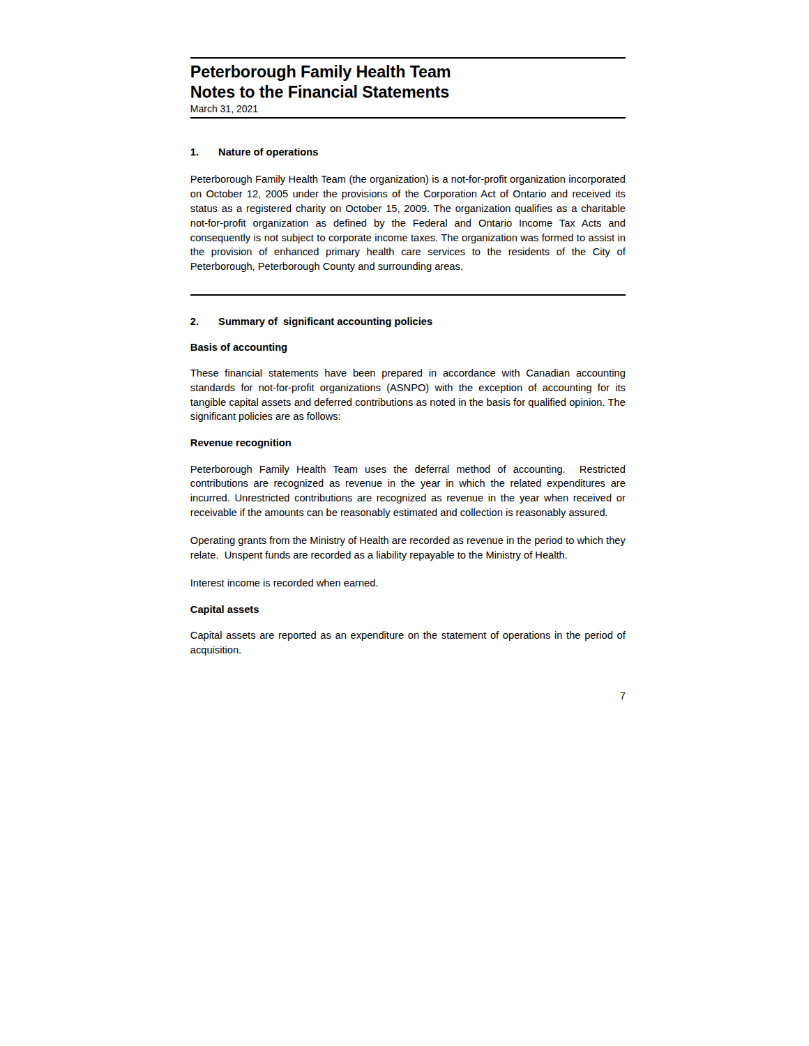Peterborough Family Health Team
Notes to the Financial Statements
March 31, 2021
1. Nature of operations
Peterborough Family Health Team (the organization) is a not-for-profit organization incorporated on October 12, 2005 under the provisions of the Corporation Act of Ontario and received its status as a registered charity on October 15, 2009. The organization qualifies as a charitable not-for-profit organization as defined by the Federal and Ontario Income Tax Acts and consequently is not subject to corporate income taxes. The organization was formed to assist in the provision of enhanced primary health care services to the residents of the City of Peterborough, Peterborough County and surrounding areas.
2. Summary of significant accounting policies
Basis of accounting
These financial statements have been prepared in accordance with Canadian accounting standards for not-for-profit organizations (ASNPO) with the exception of accounting for its tangible capital assets and deferred contributions as noted in the basis for qualified opinion. The significant policies are as follows:
Revenue recognition
Peterborough Family Health Team uses the deferral method of accounting. Restricted contributions are recognized as revenue in the year in which the related expenditures are incurred. Unrestricted contributions are recognized as revenue in the year when received or receivable if the amounts can be reasonably estimated and collection is reasonably assured.
Operating grants from the Ministry of Health are recorded as revenue in the period to which they relate. Unspent funds are recorded as a liability repayable to the Ministry of Health.
Interest income is recorded when earned.
Capital assets
Capital assets are reported as an expenditure on the statement of operations in the period of acquisition.
7